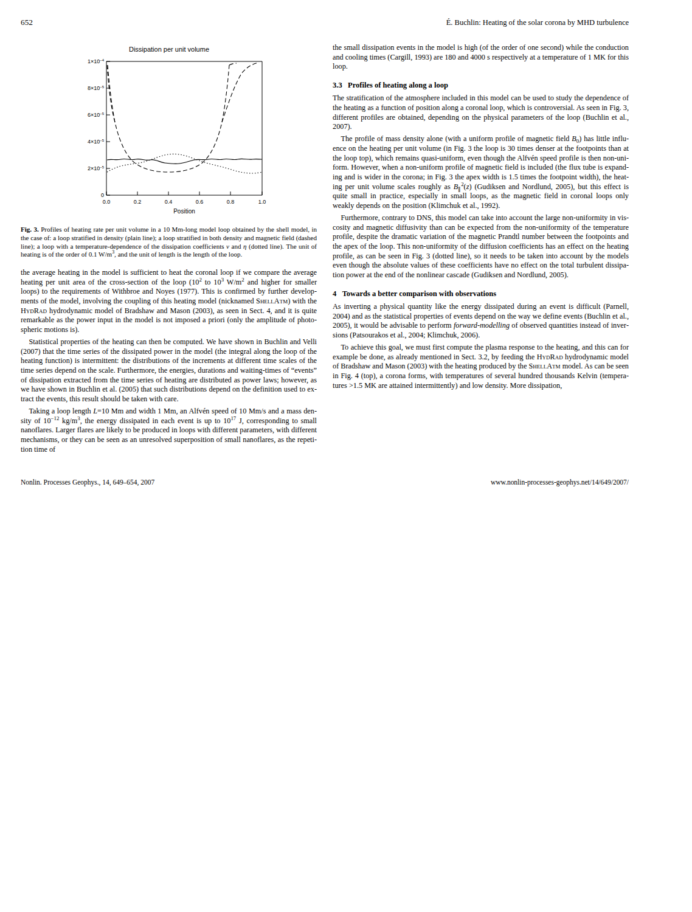652 É. Buchlin: Heating of the solar corona by MHD turbulence
Dissipation per unit volume 0 2×10−5 4×10−5 6×10−5 8×10−5 1×10−4 0.0 0.2 0.4 0.6 0.8 1.0 Position
Fig. 3. Profiles of heating rate per unit volume in a 10 Mm-long model loop obtained by the shell model, in the case of: a loop stratified in density (plain line); a loop stratified in both density and magnetic field (dashed line); a loop with a temperature-dependence of the dissipation coefficients ν and η (dotted line). The unit of heating is of the order of 0.1 W/m3, and the unit of length is the length of the loop.
the average heating in the model is sufficient to heat the coronal loop if we compare the average heating per unit area of the cross-section of the loop (102 to 103 W/m2 and higher for smaller loops) to the requirements of Withbroe and Noyes (1977). This is confirmed by further developments of the model, involving the coupling of this heating model (nicknamed ShellAtm) with the HydRad hydrodynamic model of Bradshaw and Mason (2003), as seen in Sect. 4, and it is quite remarkable as the power input in the model is not imposed a priori (only the amplitude of photospheric motions is).
Statistical properties of the heating can then be computed. We have shown in Buchlin and Velli (2007) that the time series of the dissipated power in the model (the integral along the loop of the heating function) is intermittent: the distributions of the increments at different time scales of the time series depend on the scale. Furthermore, the energies, durations and waiting-times of “events” of dissipation extracted from the time series of heating are distributed as power laws; however, as we have shown in Buchlin et al. (2005) that such distributions depend on the definition used to extract the events, this result should be taken with care.
Taking a loop length L=10 Mm and width 1 Mm, an Alfvén speed of 10 Mm/s and a mass density of 10−12 kg/m3, the energy dissipated in each event is up to 1017 J, corresponding to small nanoflares. Larger flares are likely to be produced in loops with different parameters, with different mechanisms, or they can be seen as an unresolved superposition of small nanoflares, as the repetition time of
the small dissipation events in the model is high (of the order of one second) while the conduction and cooling times (Cargill, 1993) are 180 and 4000 s respectively at a temperature of 1 MK for this loop.
3.3 Profiles of heating along a loop
The stratification of the atmosphere included in this model can be used to study the dependence of the heating as a function of position along a coronal loop, which is controversial. As seen in Fig. 3, different profiles are obtained, depending on the physical parameters of the loop (Buchlin et al., 2007).
The profile of mass density alone (with a uniform profile of magnetic field B0) has little influence on the heating per unit volume (in Fig. 3 the loop is 30 times denser at the footpoints than at the loop top), which remains quasi-uniform, even though the Alfvén speed profile is then non-uniform. However, when a non-uniform profile of magnetic field is included (the flux tube is expanding and is wider in the corona; in Fig. 3 the apex width is 1.5 times the footpoint width), the heating per unit volume scales roughly as B∥2(z) (Gudiksen and Nordlund, 2005), but this effect is quite small in practice, especially in small loops, as the magnetic field in coronal loops only weakly depends on the position (Klimchuk et al., 1992).
Furthermore, contrary to DNS, this model can take into account the large non-uniformity in viscosity and magnetic diffusivity than can be expected from the non-uniformity of the temperature profile, despite the dramatic variation of the magnetic Prandtl number between the footpoints and the apex of the loop. This non-uniformity of the diffusion coefficients has an effect on the heating profile, as can be seen in Fig. 3 (dotted line), so it needs to be taken into account by the models even though the absolute values of these coefficients have no effect on the total turbulent dissipation power at the end of the nonlinear cascade (Gudiksen and Nordlund, 2005).
4 Towards a better comparison with observations
As inverting a physical quantity like the energy dissipated during an event is difficult (Parnell, 2004) and as the statistical properties of events depend on the way we define events (Buchlin et al., 2005), it would be advisable to perform forward-modelling of observed quantities instead of inversions (Patsourakos et al., 2004; Klimchuk, 2006).
To achieve this goal, we must first compute the plasma response to the heating, and this can for example be done, as already mentioned in Sect. 3.2, by feeding the HydRad hydrodynamic model of Bradshaw and Mason (2003) with the heating produced by the ShellAtm model. As can be seen in Fig. 4 (top), a corona forms, with temperatures of several hundred thousands Kelvin (temperatures >1.5 MK are attained intermittently) and low density. More dissipation,
Nonlin. Processes Geophys., 14, 649–654, 2007 www.nonlin-processes-geophys.net/14/649/2007/